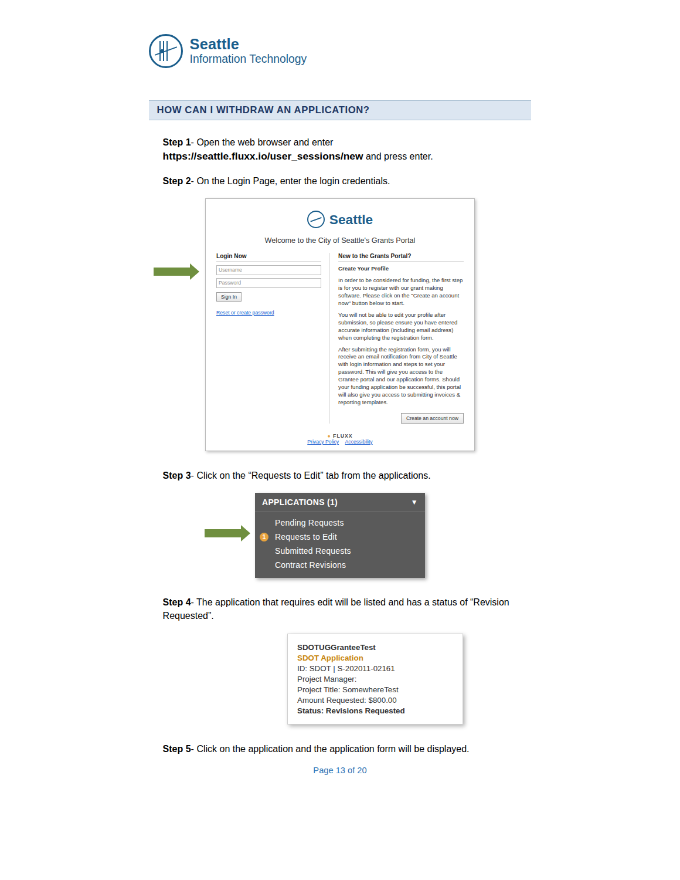Seattle
Information Technology
How can I withdraw an application?
Step 1- Open the web browser and enter https://seattle.fluxx.io/user_sessions/new and press enter.
Step 2- On the Login Page, enter the login credentials.
Seattle
Welcome to the City of Seattle's Grants Portal
Login Now
Username
Password
Sign In
Reset or create password
New to the Grants Portal?
Create Your Profile
In order to be considered for funding, the first step is for you to register with our grant making software. Please click on the "Create an account now" button below to start.
You will not be able to edit your profile after submission, so please ensure you have entered accurate information (including email address) when completing the registration form.
After submitting the registration form, you will receive an email notification from City of Seattle with login information and steps to set your password. This will give you access to the Grantee portal and our application forms. Should your funding application be successful, this portal will also give you access to submitting invoices & reporting templates.
Create an account now
● FLUXX
Privacy Policy Accessibility
Step 3- Click on the “Requests to Edit” tab from the applications.
APPLICATIONS (1)▼
Pending Requests
Requests to Edit
Submitted Requests
Contract Revisions
Step 4- The application that requires edit will be listed and has a status of “Revision Requested”.
SDOTUGGranteeTest
SDOT Application
ID: SDOT | S-202011-02161
Project Manager:
Project Title: SomewhereTest
Amount Requested: $800.00
Status: Revisions Requested
Step 5- Click on the application and the application form will be displayed.
Page 13 of 20